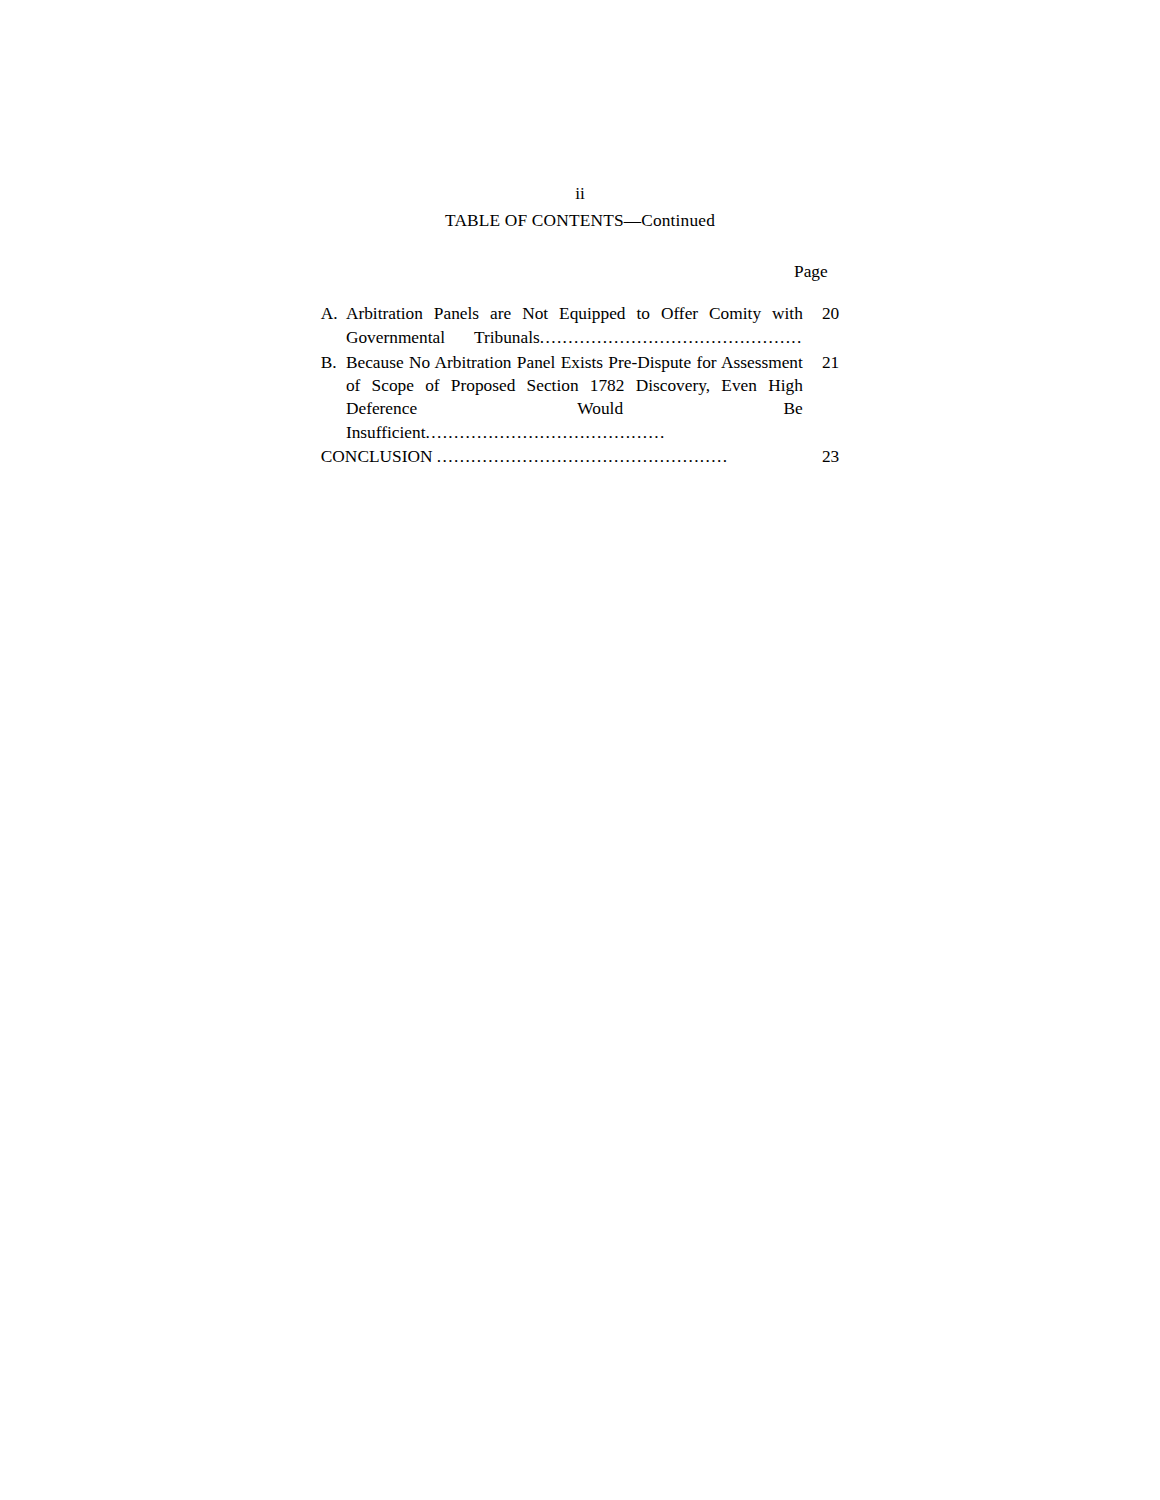ii
TABLE OF CONTENTS—Continued
Page
| A. | Arbitration Panels are Not Equipped to Offer Comity with Governmental Tribunals .............................................. | 20 |
| B. | Because No Arbitration Panel Exists Pre-Dispute for Assessment of Scope of Proposed Section 1782 Discovery, Even High Deference Would Be Insufficient .......................................... | 21 |
| CONCLUSION ................................................... | 23 |